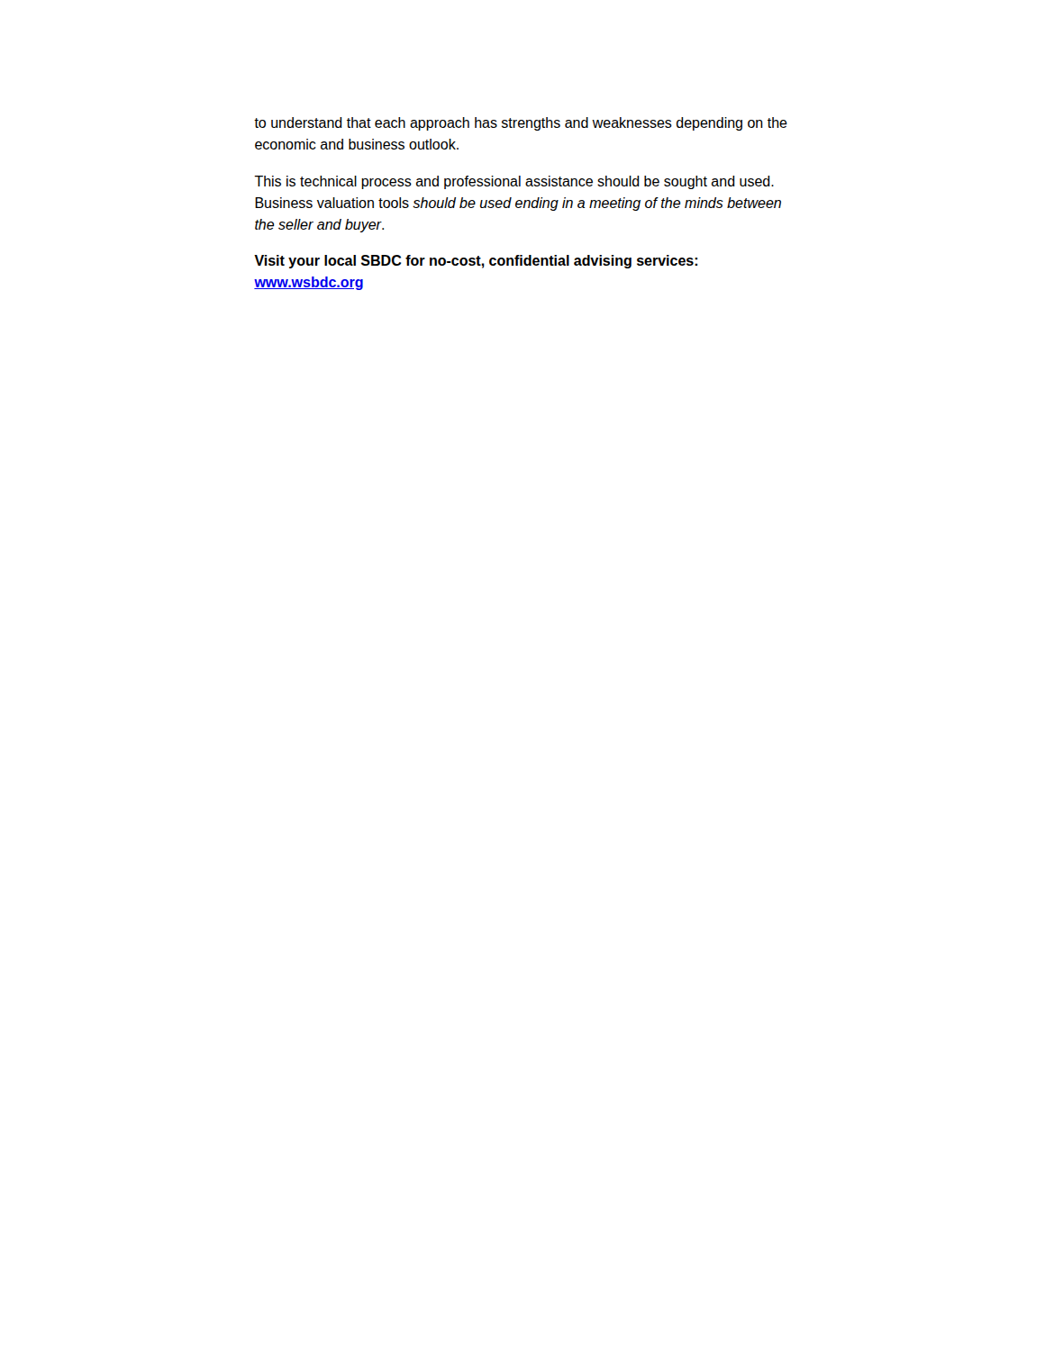to understand that each approach has strengths and weaknesses depending on the economic and business outlook.
This is technical process and professional assistance should be sought and used. Business valuation tools should be used ending in a meeting of the minds between the seller and buyer.
Visit your local SBDC for no-cost, confidential advising services: www.wsbdc.org